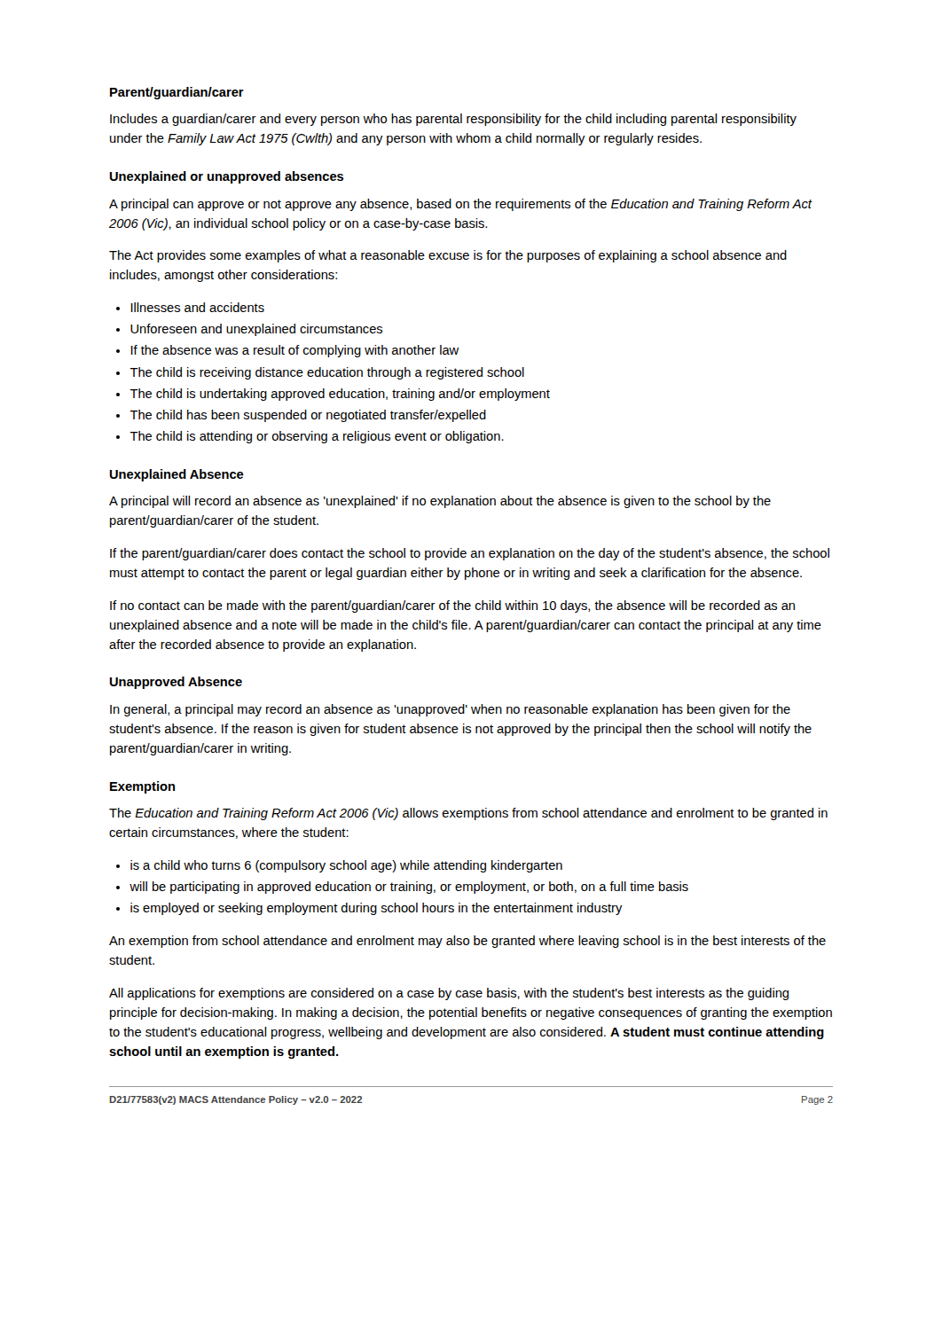Parent/guardian/carer
Includes a guardian/carer and every person who has parental responsibility for the child including parental responsibility under the Family Law Act 1975 (Cwlth) and any person with whom a child normally or regularly resides.
Unexplained or unapproved absences
A principal can approve or not approve any absence, based on the requirements of the Education and Training Reform Act 2006 (Vic), an individual school policy or on a case-by-case basis.
The Act provides some examples of what a reasonable excuse is for the purposes of explaining a school absence and includes, amongst other considerations:
Illnesses and accidents
Unforeseen and unexplained circumstances
If the absence was a result of complying with another law
The child is receiving distance education through a registered school
The child is undertaking approved education, training and/or employment
The child has been suspended or negotiated transfer/expelled
The child is attending or observing a religious event or obligation.
Unexplained Absence
A principal will record an absence as 'unexplained' if no explanation about the absence is given to the school by the parent/guardian/carer of the student.
If the parent/guardian/carer does contact the school to provide an explanation on the day of the student's absence, the school must attempt to contact the parent or legal guardian either by phone or in writing and seek a clarification for the absence.
If no contact can be made with the parent/guardian/carer of the child within 10 days, the absence will be recorded as an unexplained absence and a note will be made in the child's file. A parent/guardian/carer can contact the principal at any time after the recorded absence to provide an explanation.
Unapproved Absence
In general, a principal may record an absence as 'unapproved' when no reasonable explanation has been given for the student's absence. If the reason is given for student absence is not approved by the principal then the school will notify the parent/guardian/carer in writing.
Exemption
The Education and Training Reform Act 2006 (Vic) allows exemptions from school attendance and enrolment to be granted in certain circumstances, where the student:
is a child who turns 6 (compulsory school age) while attending kindergarten
will be participating in approved education or training, or employment, or both, on a full time basis
is employed or seeking employment during school hours in the entertainment industry
An exemption from school attendance and enrolment may also be granted where leaving school is in the best interests of the student.
All applications for exemptions are considered on a case by case basis, with the student's best interests as the guiding principle for decision-making. In making a decision, the potential benefits or negative consequences of granting the exemption to the student's educational progress, wellbeing and development are also considered. A student must continue attending school until an exemption is granted.
D21/77583(v2) MACS Attendance Policy – v2.0 – 2022 Page 2